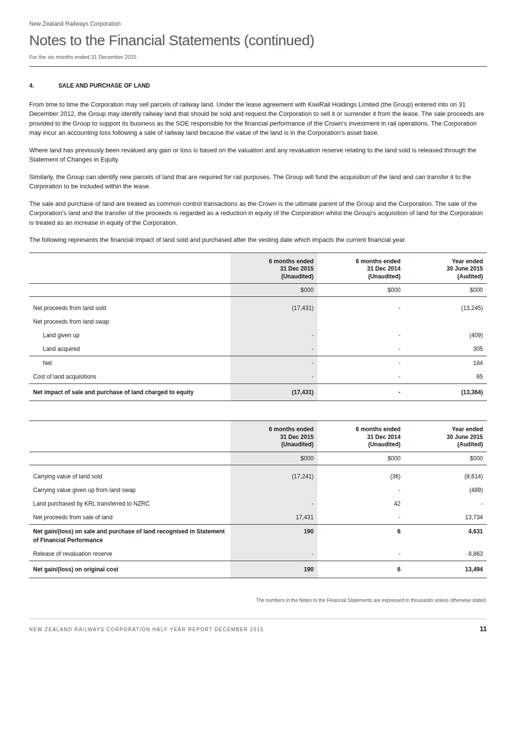New Zealand Railways Corporation
Notes to the Financial Statements (continued)
For the six months ended 31 December 2015
4. SALE AND PURCHASE OF LAND
From time to time the Corporation may sell parcels of railway land. Under the lease agreement with KiwiRail Holdings Limited (the Group) entered into on 31 December 2012, the Group may identify railway land that should be sold and request the Corporation to sell it or surrender it from the lease. The sale proceeds are provided to the Group to support its business as the SOE responsible for the financial performance of the Crown's investment in rail operations. The Corporation may incur an accounting loss following a sale of railway land because the value of the land is in the Corporation's asset base.
Where land has previously been revalued any gain or loss is based on the valuation and any revaluation reserve relating to the land sold is released through the Statement of Changes in Equity.
Similarly, the Group can identify new parcels of land that are required for rail purposes. The Group will fund the acquisition of the land and can transfer it to the Corporation to be included within the lease.
The sale and purchase of land are treated as common control transactions as the Crown is the ultimate parent of the Group and the Corporation. The sale of the Corporation's land and the transfer of the proceeds is regarded as a reduction in equity of the Corporation whilst the Group's acquisition of land for the Corporation is treated as an increase in equity of the Corporation.
The following represents the financial impact of land sold and purchased after the vesting date which impacts the current financial year.
| | 6 months ended 31 Dec 2015 (Unaudited) | 6 months ended 31 Dec 2014 (Unaudited) | Year ended 30 June 2015 (Audited) |
| --- | --- | --- | --- |
| | $000 | $000 | $000 |
| Net proceeds from land sold | (17,431) | - | (13,245) |
| Net proceeds from land swap | | | |
| Land given up | - | - | (409) |
| Land acquired | - | - | 305 |
| Net | - | - | 184 |
| Cost of land acquisitions | - | - | 65 |
| Net impact of sale and purchase of land charged to equity | (17,431) | - | (13,364) |
| | 6 months ended 31 Dec 2015 (Unaudited) | 6 months ended 31 Dec 2014 (Unaudited) | Year ended 30 June 2015 (Audited) |
| --- | --- | --- | --- |
| | $000 | $000 | $000 |
| Carrying value of land sold | (17,241) | (36) | (8,614) |
| Carrying value given up from land swap | | - | (489) |
| Land purchased by KRL transferred to NZRC | - | 42 | - |
| Net proceeds from sale of land | 17,431 | - | 13,734 |
| Net gain/(loss) on sale and purchase of land recognised in Statement of Financial Performance | 190 | 6 | 4,631 |
| Release of revaluation reserve | - | - | 8,863 |
| Net gain/(loss) on original cost | 190 | 6 | 13,494 |
The numbers in the Notes to the Financial Statements are expressed in thousands unless otherwise stated.
NEW ZEALAND RAILWAYS CORPORATION HALF YEAR REPORT DECEMBER 2015
11